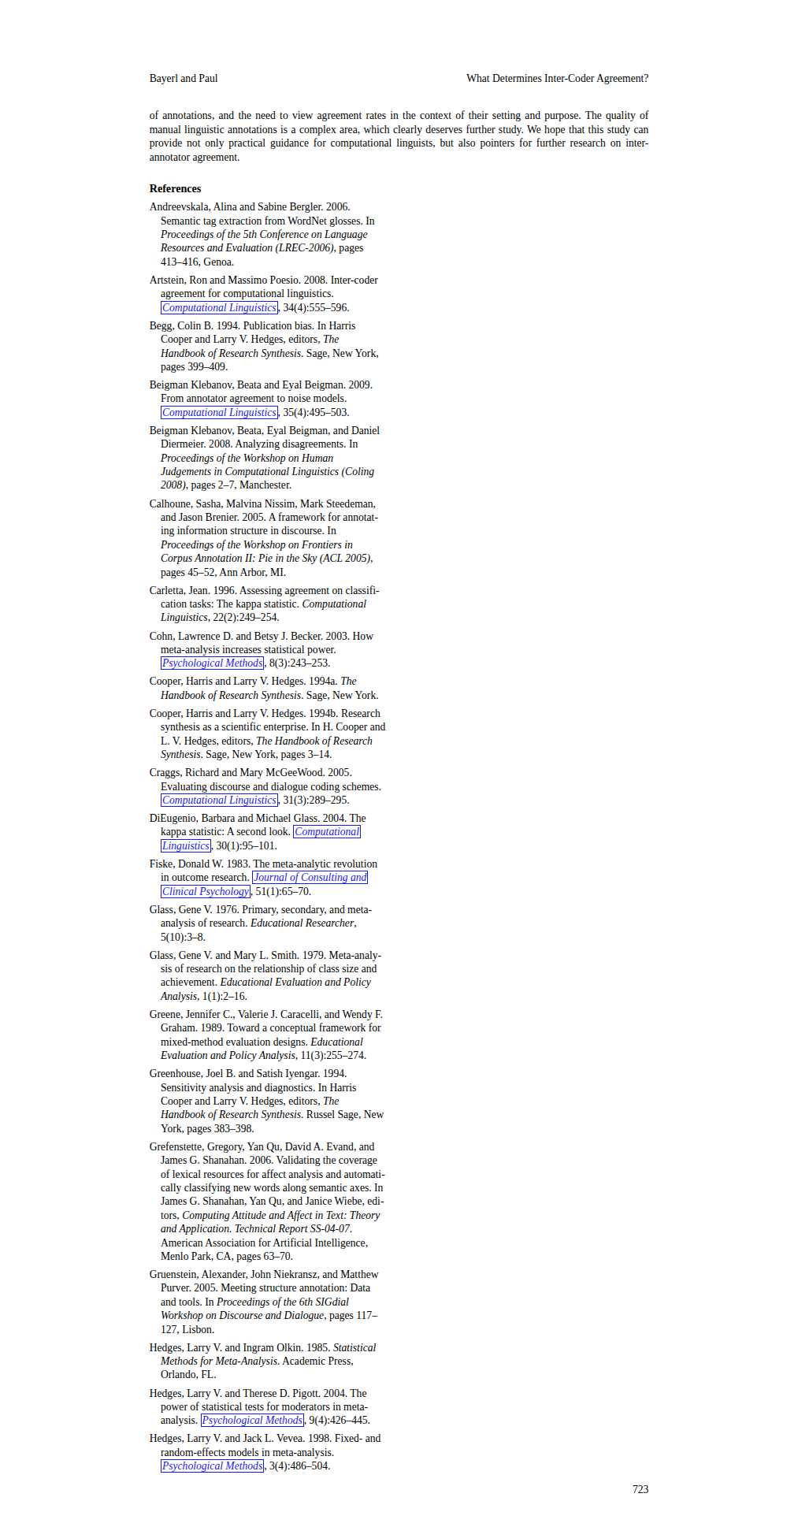Bayerl and Paul
What Determines Inter-Coder Agreement?
of annotations, and the need to view agreement rates in the context of their setting and purpose. The quality of manual linguistic annotations is a complex area, which clearly deserves further study. We hope that this study can provide not only practical guidance for computational linguists, but also pointers for further research on inter-annotator agreement.
References
Andreevskala, Alina and Sabine Bergler. 2006. Semantic tag extraction from WordNet glosses. In Proceedings of the 5th Conference on Language Resources and Evaluation (LREC-2006), pages 413–416, Genoa.
Artstein, Ron and Massimo Poesio. 2008. Inter-coder agreement for computational linguistics. Computational Linguistics, 34(4):555–596.
Begg, Colin B. 1994. Publication bias. In Harris Cooper and Larry V. Hedges, editors, The Handbook of Research Synthesis. Sage, New York, pages 399–409.
Beigman Klebanov, Beata and Eyal Beigman. 2009. From annotator agreement to noise models. Computational Linguistics, 35(4):495–503.
Beigman Klebanov, Beata, Eyal Beigman, and Daniel Diermeier. 2008. Analyzing disagreements. In Proceedings of the Workshop on Human Judgements in Computational Linguistics (Coling 2008), pages 2–7, Manchester.
Calhoune, Sasha, Malvina Nissim, Mark Steedeman, and Jason Brenier. 2005. A framework for annotating information structure in discourse. In Proceedings of the Workshop on Frontiers in Corpus Annotation II: Pie in the Sky (ACL 2005), pages 45–52, Ann Arbor, MI.
Carletta, Jean. 1996. Assessing agreement on classification tasks: The kappa statistic. Computational Linguistics, 22(2):249–254.
Cohn, Lawrence D. and Betsy J. Becker. 2003. How meta-analysis increases statistical power. Psychological Methods, 8(3):243–253.
Cooper, Harris and Larry V. Hedges. 1994a. The Handbook of Research Synthesis. Sage, New York.
Cooper, Harris and Larry V. Hedges. 1994b. Research synthesis as a scientific enterprise. In H. Cooper and L. V. Hedges, editors, The Handbook of Research Synthesis. Sage, New York, pages 3–14.
Craggs, Richard and Mary McGeeWood. 2005. Evaluating discourse and dialogue coding schemes. Computational Linguistics, 31(3):289–295.
DiEugenio, Barbara and Michael Glass. 2004. The kappa statistic: A second look. Computational Linguistics, 30(1):95–101.
Fiske, Donald W. 1983. The meta-analytic revolution in outcome research. Journal of Consulting and Clinical Psychology, 51(1):65–70.
Glass, Gene V. 1976. Primary, secondary, and meta-analysis of research. Educational Researcher, 5(10):3–8.
Glass, Gene V. and Mary L. Smith. 1979. Meta-analysis of research on the relationship of class size and achievement. Educational Evaluation and Policy Analysis, 1(1):2–16.
Greene, Jennifer C., Valerie J. Caracelli, and Wendy F. Graham. 1989. Toward a conceptual framework for mixed-method evaluation designs. Educational Evaluation and Policy Analysis, 11(3):255–274.
Greenhouse, Joel B. and Satish Iyengar. 1994. Sensitivity analysis and diagnostics. In Harris Cooper and Larry V. Hedges, editors, The Handbook of Research Synthesis. Russel Sage, New York, pages 383–398.
Grefenstette, Gregory, Yan Qu, David A. Evand, and James G. Shanahan. 2006. Validating the coverage of lexical resources for affect analysis and automatically classifying new words along semantic axes. In James G. Shanahan, Yan Qu, and Janice Wiebe, editors, Computing Attitude and Affect in Text: Theory and Application. Technical Report SS-04-07. American Association for Artificial Intelligence, Menlo Park, CA, pages 63–70.
Gruenstein, Alexander, John Niekransz, and Matthew Purver. 2005. Meeting structure annotation: Data and tools. In Proceedings of the 6th SIGdial Workshop on Discourse and Dialogue, pages 117–127, Lisbon.
Hedges, Larry V. and Ingram Olkin. 1985. Statistical Methods for Meta-Analysis. Academic Press, Orlando, FL.
Hedges, Larry V. and Therese D. Pigott. 2004. The power of statistical tests for moderators in meta-analysis. Psychological Methods, 9(4):426–445.
Hedges, Larry V. and Jack L. Vevea. 1998. Fixed- and random-effects models in meta-analysis. Psychological Methods, 3(4):486–504.
723